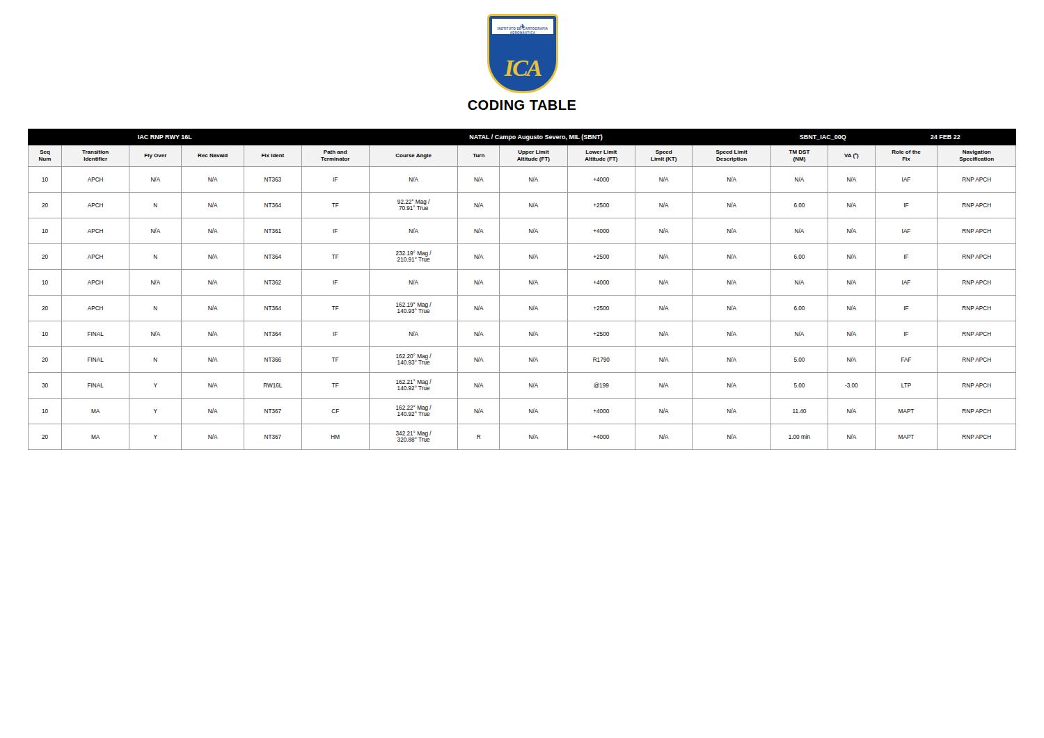✈
INSTITUTO DE CARTOGRAFIA
AERONÁUTICA
ICA
CODING TABLE
| IAC RNP RWY 16L | NATAL / Campo Augusto Severo, MIL (SBNT) | SBNT_IAC_00Q | 24 FEB 22 |
| --- | --- | --- | --- |
| Seq Num | Transition Identifier | Fly Over | Rec Navaid | Fix Ident | Path and Terminator | Course Angle | Turn | Upper Limit Altitude (FT) | Lower Limit Altitude (FT) | Speed Limit (KT) | Speed Limit Description | TM DST (NM) | VA (º) | Role of the Fix | Navigation Specification |
| 10 | APCH | N/A | N/A | NT363 | IF | N/A | N/A | N/A | +4000 | N/A | N/A | N/A | N/A | IAF | RNP APCH |
| 20 | APCH | N | N/A | NT364 | TF | 92.22° Mag / 70.91° True | N/A | N/A | +2500 | N/A | N/A | 6.00 | N/A | IF | RNP APCH |
| 10 | APCH | N/A | N/A | NT361 | IF | N/A | N/A | N/A | +4000 | N/A | N/A | N/A | N/A | IAF | RNP APCH |
| 20 | APCH | N | N/A | NT364 | TF | 232.19° Mag / 210.91° True | N/A | N/A | +2500 | N/A | N/A | 6.00 | N/A | IF | RNP APCH |
| 10 | APCH | N/A | N/A | NT362 | IF | N/A | N/A | N/A | +4000 | N/A | N/A | N/A | N/A | IAF | RNP APCH |
| 20 | APCH | N | N/A | NT364 | TF | 162.19° Mag / 140.93° True | N/A | N/A | +2500 | N/A | N/A | 6.00 | N/A | IF | RNP APCH |
| 10 | FINAL | N/A | N/A | NT364 | IF | N/A | N/A | N/A | +2500 | N/A | N/A | N/A | N/A | IF | RNP APCH |
| 20 | FINAL | N | N/A | NT366 | TF | 162.20° Mag / 140.93° True | N/A | N/A | R1790 | N/A | N/A | 5.00 | N/A | FAF | RNP APCH |
| 30 | FINAL | Y | N/A | RW16L | TF | 162.21° Mag / 140.92° True | N/A | N/A | @199 | N/A | N/A | 5.00 | -3.00 | LTP | RNP APCH |
| 10 | MA | Y | N/A | NT367 | CF | 162.22° Mag / 140.92° True | N/A | N/A | +4000 | N/A | N/A | 11.40 | N/A | MAPT | RNP APCH |
| 20 | MA | Y | N/A | NT367 | HM | 342.21° Mag / 320.88° True | R | N/A | +4000 | N/A | N/A | 1.00 min | N/A | MAPT | RNP APCH |